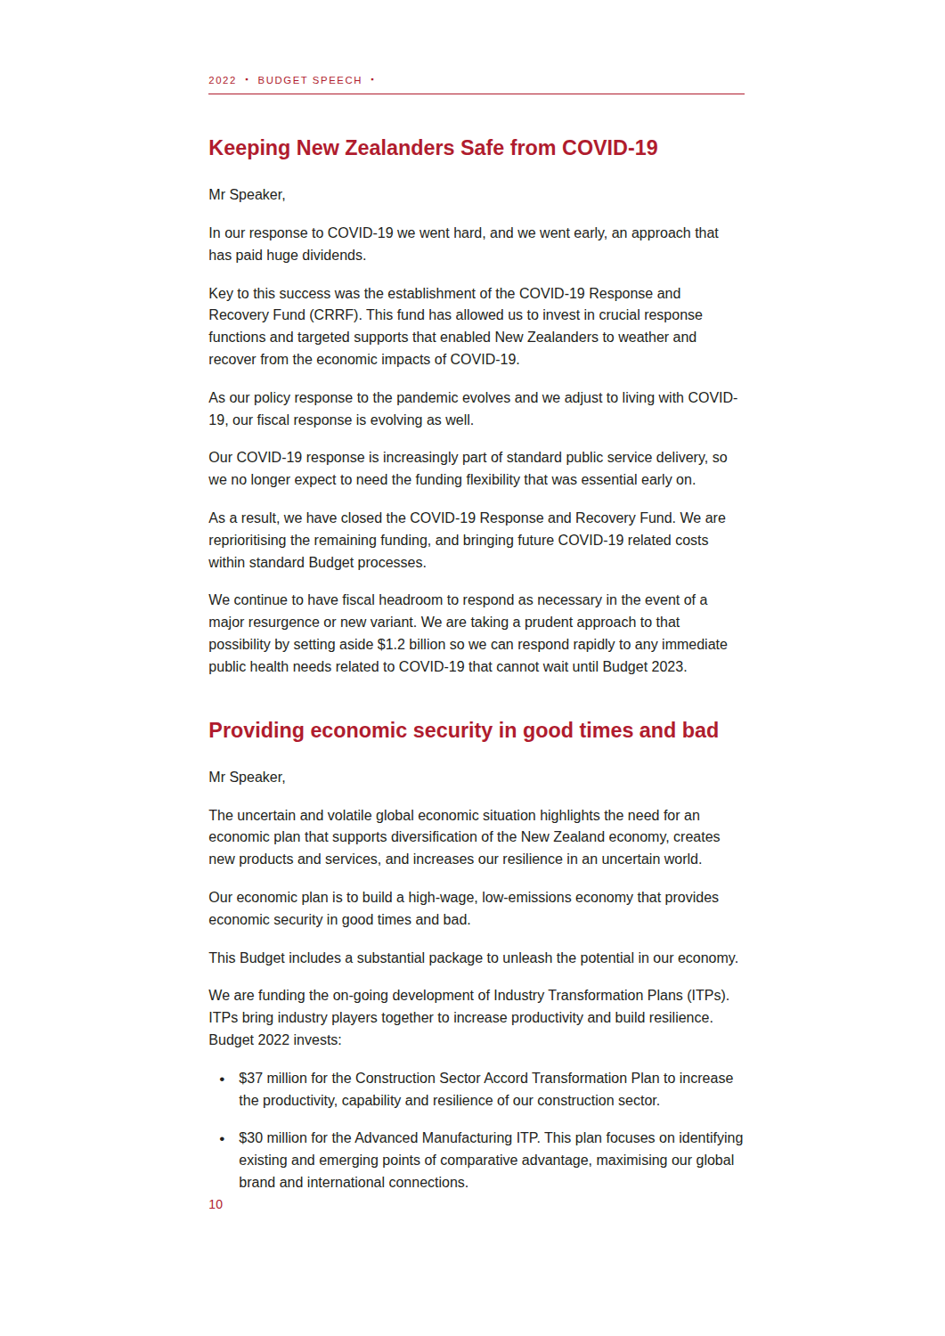2022 ▪ Budget Speech ▪
Keeping New Zealanders Safe from COVID-19
Mr Speaker,
In our response to COVID-19 we went hard, and we went early, an approach that has paid huge dividends.
Key to this success was the establishment of the COVID-19 Response and Recovery Fund (CRRF). This fund has allowed us to invest in crucial response functions and targeted supports that enabled New Zealanders to weather and recover from the economic impacts of COVID-19.
As our policy response to the pandemic evolves and we adjust to living with COVID-19, our fiscal response is evolving as well.
Our COVID-19 response is increasingly part of standard public service delivery, so we no longer expect to need the funding flexibility that was essential early on.
As a result, we have closed the COVID-19 Response and Recovery Fund. We are reprioritising the remaining funding, and bringing future COVID-19 related costs within standard Budget processes.
We continue to have fiscal headroom to respond as necessary in the event of a major resurgence or new variant. We are taking a prudent approach to that possibility by setting aside $1.2 billion so we can respond rapidly to any immediate public health needs related to COVID-19 that cannot wait until Budget 2023.
Providing economic security in good times and bad
Mr Speaker,
The uncertain and volatile global economic situation highlights the need for an economic plan that supports diversification of the New Zealand economy, creates new products and services, and increases our resilience in an uncertain world.
Our economic plan is to build a high-wage, low-emissions economy that provides economic security in good times and bad.
This Budget includes a substantial package to unleash the potential in our economy.
We are funding the on-going development of Industry Transformation Plans (ITPs). ITPs bring industry players together to increase productivity and build resilience. Budget 2022 invests:
$37 million for the Construction Sector Accord Transformation Plan to increase the productivity, capability and resilience of our construction sector.
$30 million for the Advanced Manufacturing ITP. This plan focuses on identifying existing and emerging points of comparative advantage, maximising our global brand and international connections.
10